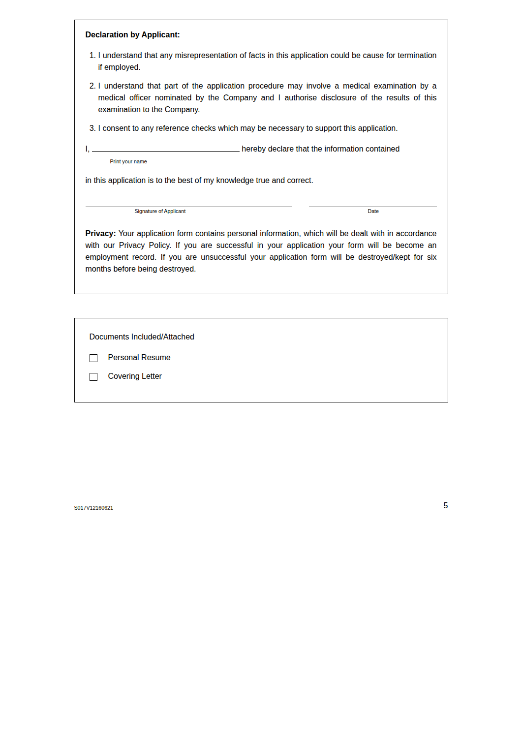Declaration by Applicant:
I understand that any misrepresentation of facts in this application could be cause for termination if employed.
I understand that part of the application procedure may involve a medical examination by a medical officer nominated by the Company and I authorise disclosure of the results of this examination to the Company.
I consent to any reference checks which may be necessary to support this application.
I, hereby declare that the information contained
Print your name
in this application is to the best of my knowledge true and correct.
Signature of Applicant
Date
Privacy: Your application form contains personal information, which will be dealt with in accordance with our Privacy Policy. If you are successful in your application your form will be become an employment record. If you are unsuccessful your application form will be destroyed/kept for six months before being destroyed.
Documents Included/Attached
Personal Resume
Covering Letter
S017V12160621 5